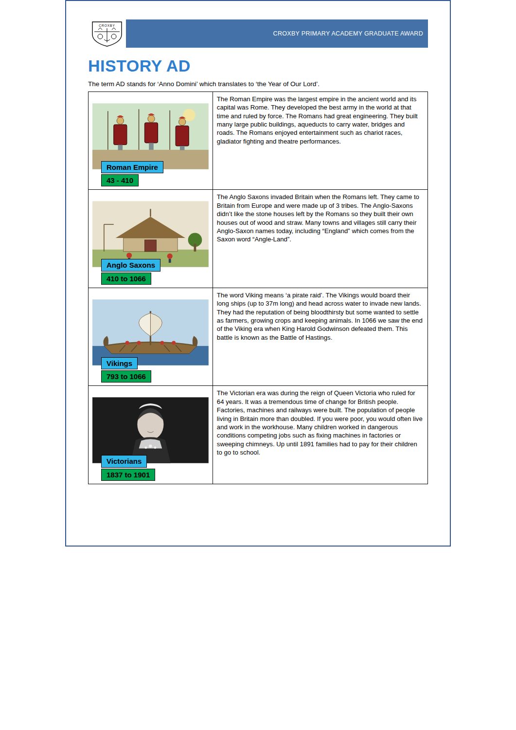CROXBY
CROXBY PRIMARY ACADEMY GRADUATE AWARD
HISTORY AD
The term AD stands for ‘Anno Domini’ which translates to ‘the Year of Our Lord’.
| Roman Empire 43 - 410 | The Roman Empire was the largest empire in the ancient world and its capital was Rome. They developed the best army in the world at that time and ruled by force. The Romans had great engineering. They built many large public buildings, aqueducts to carry water, bridges and roads. The Romans enjoyed entertainment such as chariot races, gladiator fighting and theatre performances. |
| Anglo Saxons 410 to 1066 | The Anglo Saxons invaded Britain when the Romans left. They came to Britain from Europe and were made up of 3 tribes. The Anglo-Saxons didn’t like the stone houses left by the Romans so they built their own houses out of wood and straw. Many towns and villages still carry their Anglo-Saxon names today, including “England” which comes from the Saxon word “Angle-Land”. |
| Vikings 793 to 1066 | The word Viking means ‘a pirate raid’. The Vikings would board their long ships (up to 37m long) and head across water to invade new lands. They had the reputation of being bloodthirsty but some wanted to settle as farmers, growing crops and keeping animals. In 1066 we saw the end of the Viking era when King Harold Godwinson defeated them. This battle is known as the Battle of Hastings. |
| Victorians 1837 to 1901 | The Victorian era was during the reign of Queen Victoria who ruled for 64 years. It was a tremendous time of change for British people. Factories, machines and railways were built. The population of people living in Britain more than doubled. If you were poor, you would often live and work in the workhouse. Many children worked in dangerous conditions competing jobs such as fixing machines in factories or sweeping chimneys. Up until 1891 families had to pay for their children to go to school. |